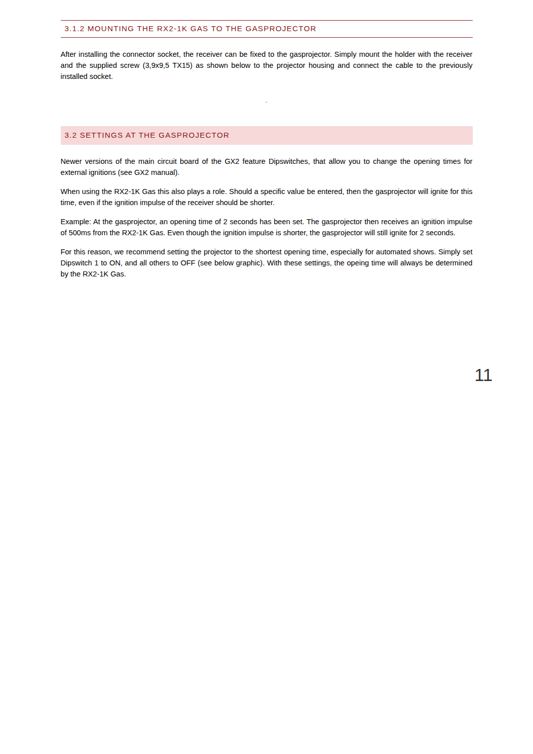3.1.2 MOUNTING THE RX2-1K GAS TO THE GASPROJECTOR
After installing the connector socket, the receiver can be fixed to the gasprojector. Simply mount the holder with the receiver and the supplied screw (3,9x9,5 TX15) as shown below to the projector housing and connect the cable to the previously installed socket.
11
3.2 SETTINGS AT THE GASPROJECTOR
Newer versions of the main circuit board of the GX2 feature Dipswitches, that allow you to change the opening times for external ignitions (see GX2 manual).
When using the RX2-1K Gas this also plays a role. Should a specific value be entered, then the gasprojector will ignite for this time, even if the ignition impulse of the receiver should be shorter.
Example: At the gasprojector, an opening time of 2 seconds has been set. The gasprojector then receives an ignition impulse of 500ms from the RX2-1K Gas. Even though the ignition impulse is shorter, the gasprojector will still ignite for 2 seconds.
For this reason, we recommend setting the projector to the shortest opening time, especially for automated shows. Simply set Dipswitch 1 to ON, and all others to OFF (see below graphic). With these settings, the opeing time will always be determined by the RX2-1K Gas.